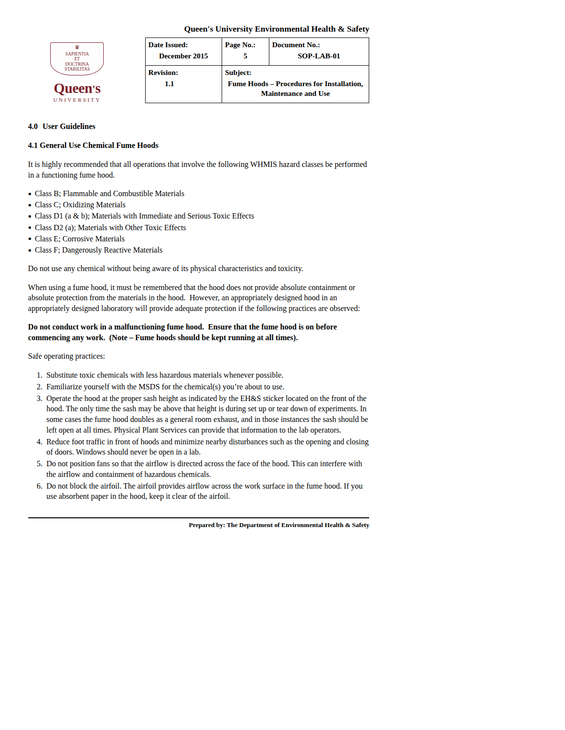Queen's University Environmental Health & Safety
♛
SAPIENTIA
ET
DOCTRINA
STABILITAS
Queen's
UNIVERSITY
| Date Issued: December 2015 | Page No.: 5 | Document No.: SOP-LAB-01 |
| Revision: 1.1 | Subject: Fume Hoods – Procedures for Installation, Maintenance and Use |
4.0 User Guidelines
4.1 General Use Chemical Fume Hoods
It is highly recommended that all operations that involve the following WHMIS hazard classes be performed in a functioning fume hood.
Class B; Flammable and Combustible Materials
Class C; Oxidizing Materials
Class D1 (a & b); Materials with Immediate and Serious Toxic Effects
Class D2 (a); Materials with Other Toxic Effects
Class E; Corrosive Materials
Class F; Dangerously Reactive Materials
Do not use any chemical without being aware of its physical characteristics and toxicity.
When using a fume hood, it must be remembered that the hood does not provide absolute containment or absolute protection from the materials in the hood. However, an appropriately designed hood in an appropriately designed laboratory will provide adequate protection if the following practices are observed:
Do not conduct work in a malfunctioning fume hood. Ensure that the fume hood is on before commencing any work. (Note – Fume hoods should be kept running at all times).
Safe operating practices:
Substitute toxic chemicals with less hazardous materials whenever possible.
Familiarize yourself with the MSDS for the chemical(s) you’re about to use.
Operate the hood at the proper sash height as indicated by the EH&S sticker located on the front of the hood. The only time the sash may be above that height is during set up or tear down of experiments. In some cases the fume hood doubles as a general room exhaust, and in those instances the sash should be left open at all times. Physical Plant Services can provide that information to the lab operators.
Reduce foot traffic in front of hoods and minimize nearby disturbances such as the opening and closing of doors. Windows should never be open in a lab.
Do not position fans so that the airflow is directed across the face of the hood. This can interfere with the airflow and containment of hazardous chemicals.
Do not block the airfoil. The airfoil provides airflow across the work surface in the fume hood. If you use absorbent paper in the hood, keep it clear of the airfoil.
Prepared by: The Department of Environmental Health & Safety